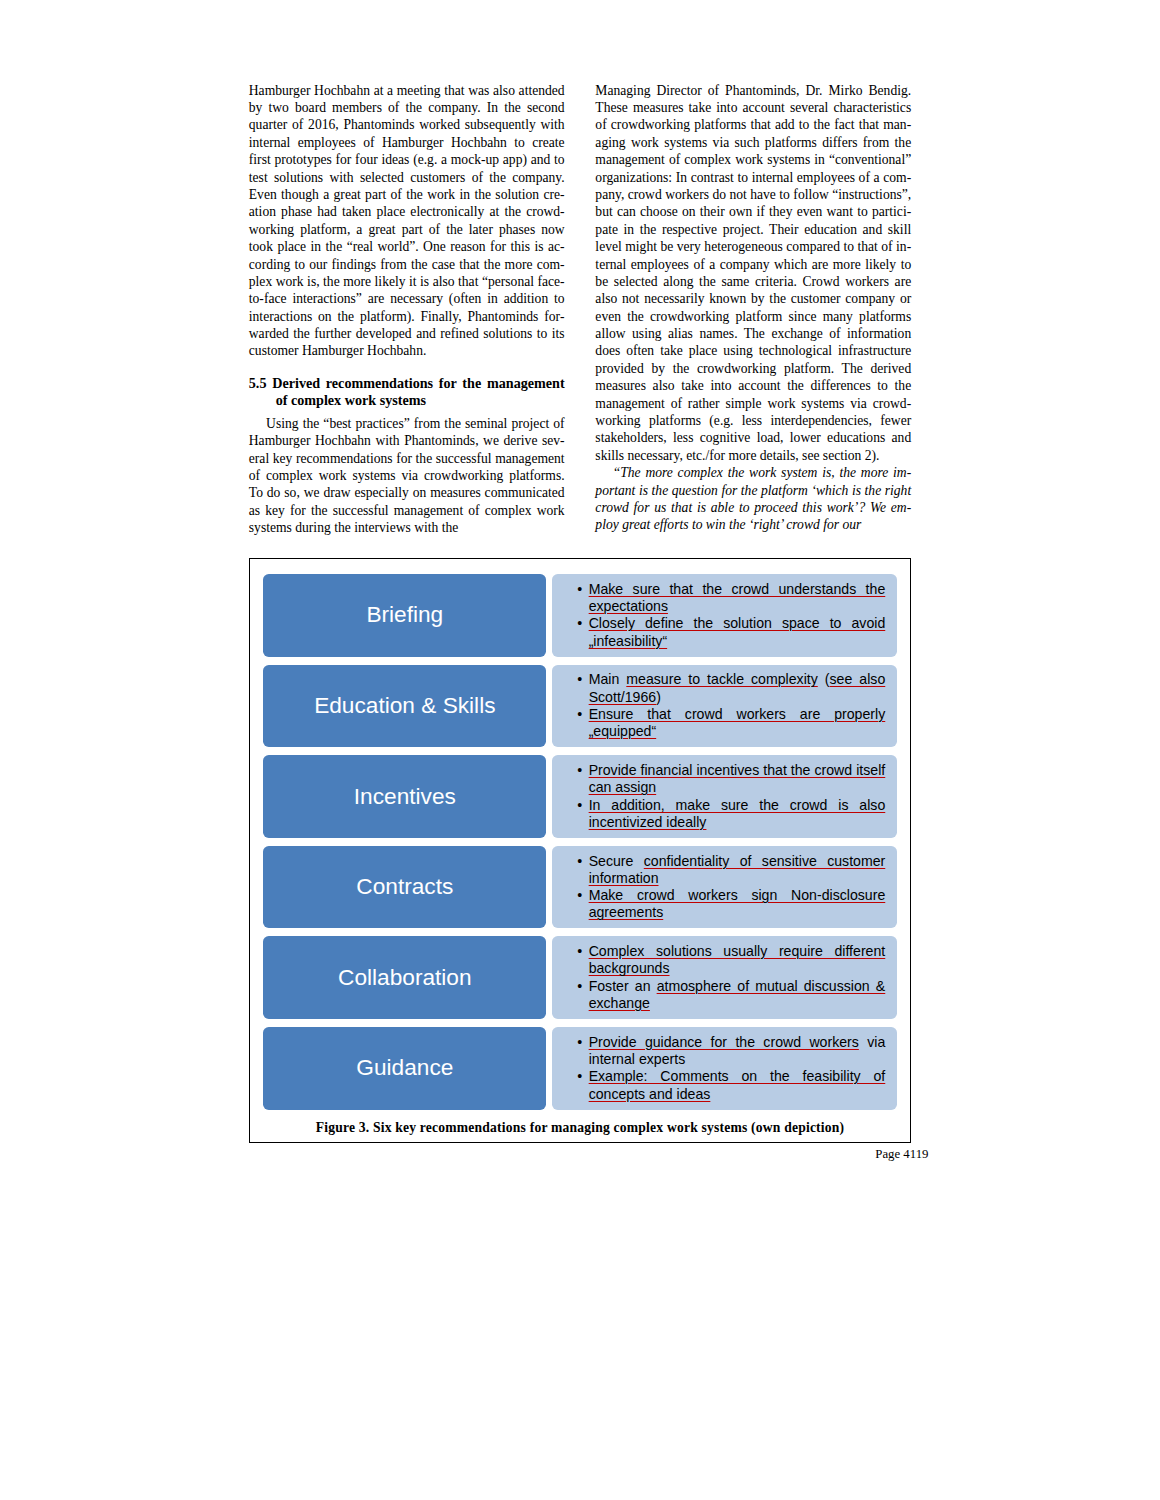Hamburger Hochbahn at a meeting that was also attended by two board members of the company. In the second quarter of 2016, Phantominds worked subsequently with internal employees of Hamburger Hochbahn to create first prototypes for four ideas (e.g. a mock-up app) and to test solutions with selected customers of the company. Even though a great part of the work in the solution creation phase had taken place electronically at the crowdworking platform, a great part of the later phases now took place in the “real world”. One reason for this is according to our findings from the case that the more complex work is, the more likely it is also that “personal face-to-face interactions” are necessary (often in addition to interactions on the platform). Finally, Phantominds forwarded the further developed and refined solutions to its customer Hamburger Hochbahn.
5.5 Derived recommendations for the management of complex work systems
Using the “best practices” from the seminal project of Hamburger Hochbahn with Phantominds, we derive several key recommendations for the successful management of complex work systems via crowdworking platforms. To do so, we draw especially on measures communicated as key for the successful management of complex work systems during the interviews with the
Managing Director of Phantominds, Dr. Mirko Bendig. These measures take into account several characteristics of crowdworking platforms that add to the fact that managing work systems via such platforms differs from the management of complex work systems in “conventional” organizations: In contrast to internal employees of a company, crowd workers do not have to follow “instructions”, but can choose on their own if they even want to participate in the respective project. Their education and skill level might be very heterogeneous compared to that of internal employees of a company which are more likely to be selected along the same criteria. Crowd workers are also not necessarily known by the customer company or even the crowdworking platform since many platforms allow using alias names. The exchange of information does often take place using technological infrastructure provided by the crowdworking platform. The derived measures also take into account the differences to the management of rather simple work systems via crowdworking platforms (e.g. less interdependencies, fewer stakeholders, less cognitive load, lower educations and skills necessary, etc./for more details, see section 2).
“The more complex the work system is, the more important is the question for the platform ‘which is the right crowd for us that is able to proceed this work’? We employ great efforts to win the ‘right’ crowd for our
Briefing
Make sure that the crowd understands the expectations
Closely define the solution space to avoid „infeasibility“
Education & Skills
Main measure to tackle complexity (see also Scott/1966)
Ensure that crowd workers are properly „equipped“
Incentives
Provide financial incentives that the crowd itself can assign
In addition, make sure the crowd is also incentivized ideally
Contracts
Secure confidentiality of sensitive customer information
Make crowd workers sign Non-disclosure agreements
Collaboration
Complex solutions usually require different backgrounds
Foster an atmosphere of mutual discussion & exchange
Guidance
Provide guidance for the crowd workers via internal experts
Example: Comments on the feasibility of concepts and ideas
Figure 3. Six key recommendations for managing complex work systems (own depiction)
Page 4119